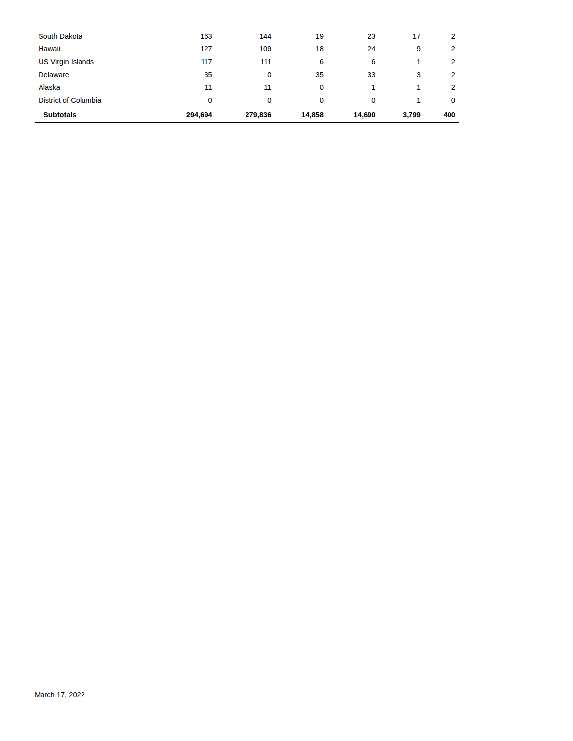| South Dakota | 163 | 144 | 19 | 23 | 17 | 2 |
| Hawaii | 127 | 109 | 18 | 24 | 9 | 2 |
| US Virgin Islands | 117 | 111 | 6 | 6 | 1 | 2 |
| Delaware | 35 | 0 | 35 | 33 | 3 | 2 |
| Alaska | 11 | 11 | 0 | 1 | 1 | 2 |
| District of Columbia | 0 | 0 | 0 | 0 | 1 | 0 |
| Subtotals | 294,694 | 279,836 | 14,858 | 14,690 | 3,799 | 400 |
March 17, 2022